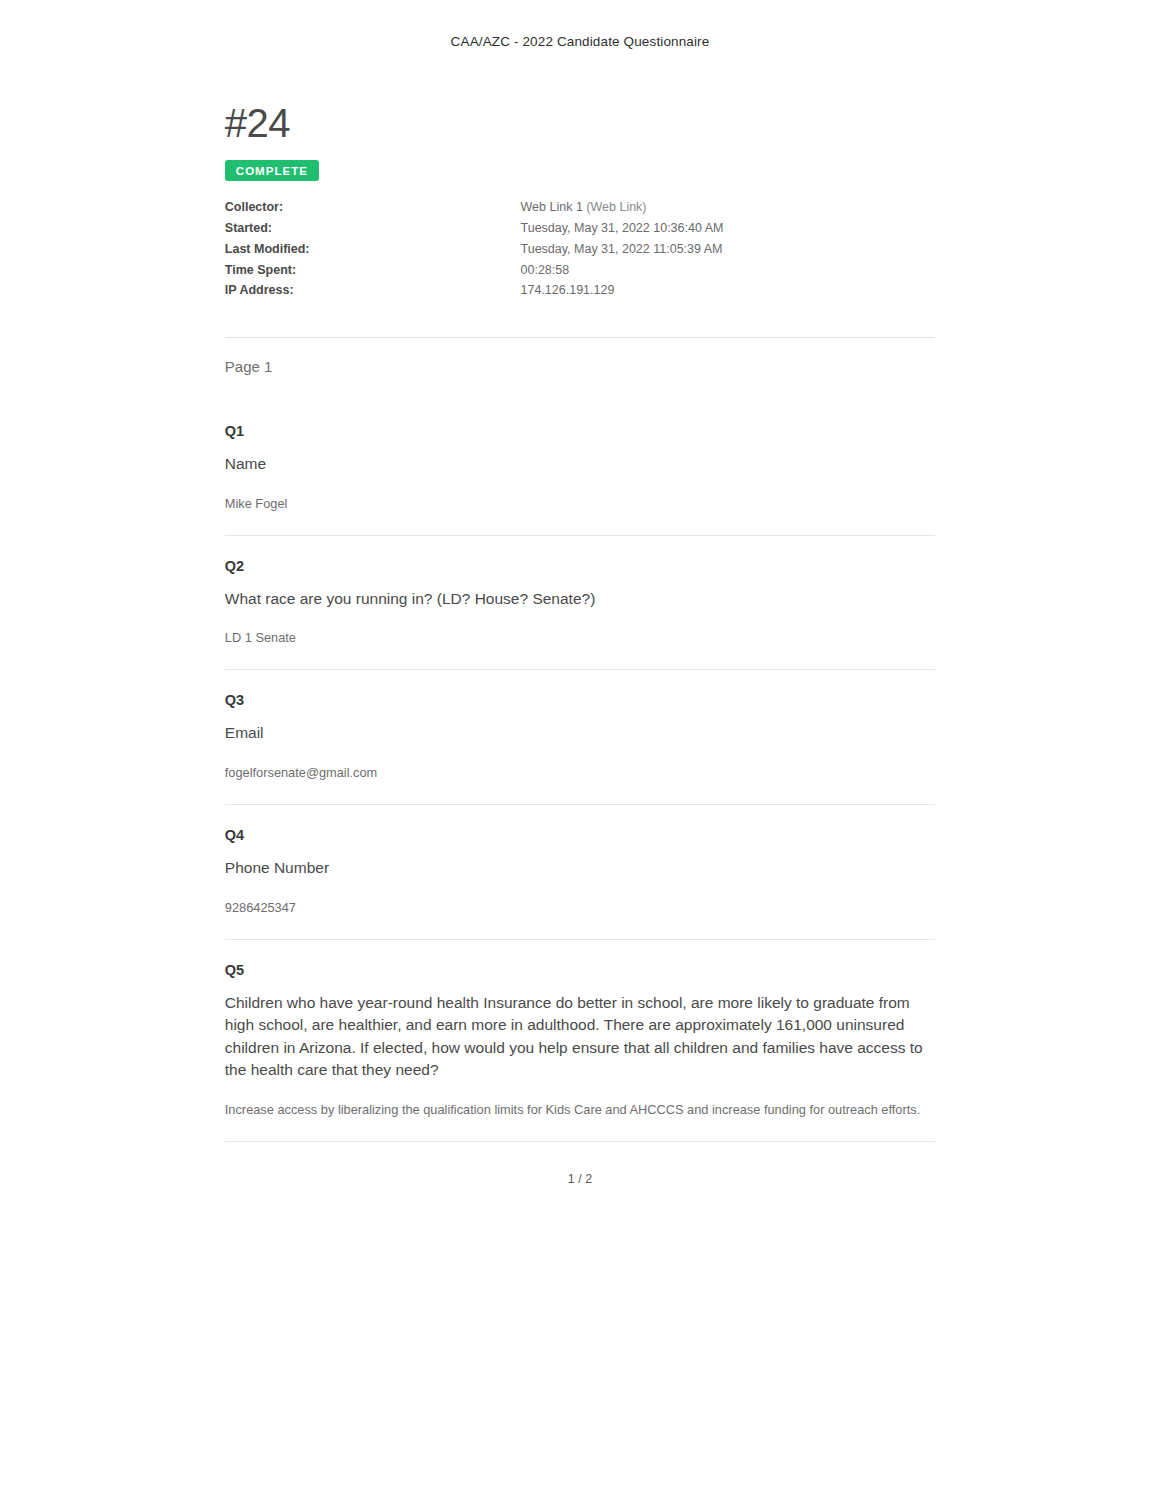CAA/AZC - 2022 Candidate Questionnaire
#24
COMPLETE
| Collector: | Web Link 1 (Web Link) |
| Started: | Tuesday, May 31, 2022 10:36:40 AM |
| Last Modified: | Tuesday, May 31, 2022 11:05:39 AM |
| Time Spent: | 00:28:58 |
| IP Address: | 174.126.191.129 |
Page 1
Q1
Name
Mike Fogel
Q2
What race are you running in? (LD? House? Senate?)
LD 1 Senate
Q3
Email
fogelforsenate@gmail.com
Q4
Phone Number
9286425347
Q5
Children who have year-round health Insurance do better in school, are more likely to graduate from high school, are healthier, and earn more in adulthood. There are approximately 161,000 uninsured children in Arizona. If elected, how would you help ensure that all children and families have access to the health care that they need?
Increase access by liberalizing the qualification limits for Kids Care and AHCCCS and increase funding for outreach efforts.
1 / 2